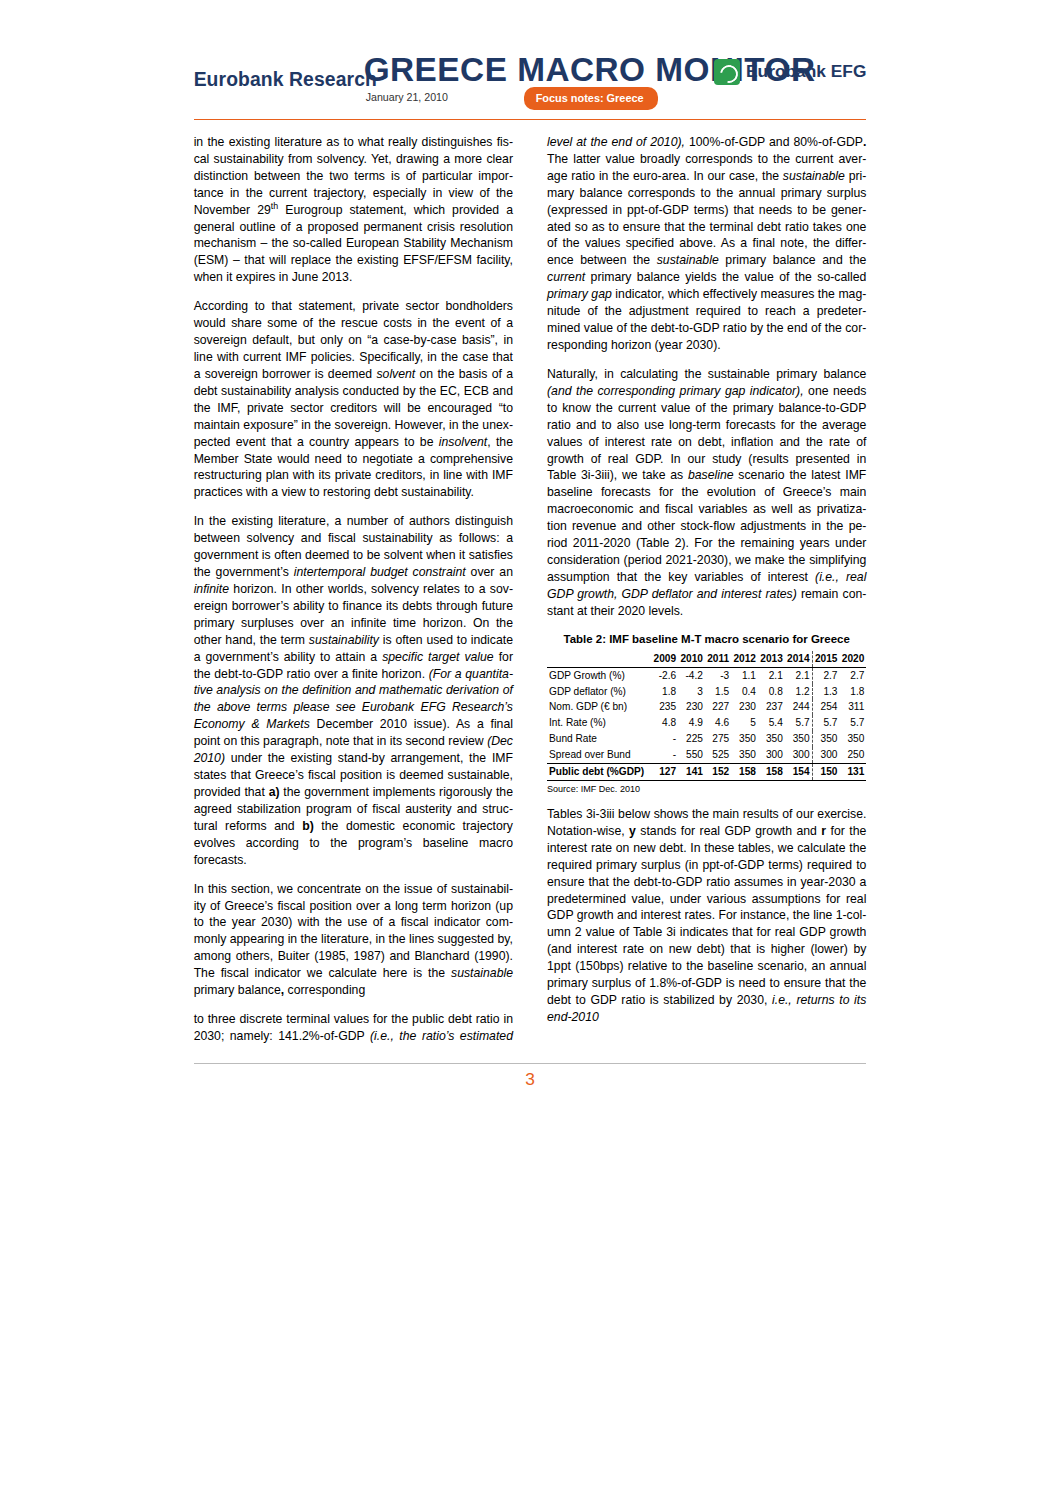Eurobank Research
GREECE MACRO MONITOR
January 21, 2010
Focus notes: Greece
Eurobank EFG
in the existing literature as to what really distinguishes fiscal sustainability from solvency. Yet, drawing a more clear distinction between the two terms is of particular importance in the current trajectory, especially in view of the November 29th Eurogroup statement, which provided a general outline of a proposed permanent crisis resolution mechanism – the so-called European Stability Mechanism (ESM) – that will replace the existing EFSF/EFSM facility, when it expires in June 2013.
According to that statement, private sector bondholders would share some of the rescue costs in the event of a sovereign default, but only on “a case-by-case basis”, in line with current IMF policies. Specifically, in the case that a sovereign borrower is deemed solvent on the basis of a debt sustainability analysis conducted by the EC, ECB and the IMF, private sector creditors will be encouraged “to maintain exposure” in the sovereign. However, in the unexpected event that a country appears to be insolvent, the Member State would need to negotiate a comprehensive restructuring plan with its private creditors, in line with IMF practices with a view to restoring debt sustainability.
In the existing literature, a number of authors distinguish between solvency and fiscal sustainability as follows: a government is often deemed to be solvent when it satisfies the government’s intertemporal budget constraint over an infinite horizon. In other worlds, solvency relates to a sovereign borrower’s ability to finance its debts through future primary surpluses over an infinite time horizon. On the other hand, the term sustainability is often used to indicate a government’s ability to attain a specific target value for the debt-to-GDP ratio over a finite horizon. (For a quantitative analysis on the definition and mathematic derivation of the above terms please see Eurobank EFG Research’s Economy & Markets December 2010 issue). As a final point on this paragraph, note that in its second review (Dec 2010) under the existing stand-by arrangement, the IMF states that Greece’s fiscal position is deemed sustainable, provided that a) the government implements rigorously the agreed stabilization program of fiscal austerity and structural reforms and b) the domestic economic trajectory evolves according to the program’s baseline macro forecasts.
In this section, we concentrate on the issue of sustainability of Greece’s fiscal position over a long term horizon (up to the year 2030) with the use of a fiscal indicator commonly appearing in the literature, in the lines suggested by, among others, Buiter (1985, 1987) and Blanchard (1990). The fiscal indicator we calculate here is the sustainable primary balance, corresponding
to three discrete terminal values for the public debt ratio in 2030; namely: 141.2%-of-GDP (i.e., the ratio’s estimated level at the end of 2010), 100%-of-GDP and 80%-of-GDP. The latter value broadly corresponds to the current average ratio in the euro-area. In our case, the sustainable primary balance corresponds to the annual primary surplus (expressed in ppt-of-GDP terms) that needs to be generated so as to ensure that the terminal debt ratio takes one of the values specified above. As a final note, the difference between the sustainable primary balance and the current primary balance yields the value of the so-called primary gap indicator, which effectively measures the magnitude of the adjustment required to reach a predetermined value of the debt-to-GDP ratio by the end of the corresponding horizon (year 2030).
Naturally, in calculating the sustainable primary balance (and the corresponding primary gap indicator), one needs to know the current value of the primary balance-to-GDP ratio and to also use long-term forecasts for the average values of interest rate on debt, inflation and the rate of growth of real GDP. In our study (results presented in Table 3i-3iii), we take as baseline scenario the latest IMF baseline forecasts for the evolution of Greece’s main macroeconomic and fiscal variables as well as privatization revenue and other stock-flow adjustments in the period 2011-2020 (Table 2). For the remaining years under consideration (period 2021-2030), we make the simplifying assumption that the key variables of interest (i.e., real GDP growth, GDP deflator and interest rates) remain constant at their 2020 levels.
Table 2: IMF baseline M-T macro scenario for Greece
| | 2009 | 2010 | 2011 | 2012 | 2013 | 2014 | 2015 | 2020 |
| --- | --- | --- | --- | --- | --- | --- | --- | --- |
| GDP Growth (%) | -2.6 | -4.2 | -3 | 1.1 | 2.1 | 2.1 | 2.7 | 2.7 |
| GDP deflator (%) | 1.8 | 3 | 1.5 | 0.4 | 0.8 | 1.2 | 1.3 | 1.8 |
| Nom. GDP (€ bn) | 235 | 230 | 227 | 230 | 237 | 244 | 254 | 311 |
| Int. Rate (%) | 4.8 | 4.9 | 4.6 | 5 | 5.4 | 5.7 | 5.7 | 5.7 |
| Bund Rate | - | 225 | 275 | 350 | 350 | 350 | 350 | 350 |
| Spread over Bund | - | 550 | 525 | 350 | 300 | 300 | 300 | 250 |
| Public debt (%GDP) | 127 | 141 | 152 | 158 | 158 | 154 | 150 | 131 |
Source: IMF Dec. 2010
Tables 3i-3iii below shows the main results of our exercise. Notation-wise, y stands for real GDP growth and r for the interest rate on new debt. In these tables, we calculate the required primary surplus (in ppt-of-GDP terms) required to ensure that the debt-to-GDP ratio assumes in year-2030 a predetermined value, under various assumptions for real GDP growth and interest rates. For instance, the line 1-column 2 value of Table 3i indicates that for real GDP growth (and interest rate on new debt) that is higher (lower) by 1ppt (150bps) relative to the baseline scenario, an annual primary surplus of 1.8%-of-GDP is need to ensure that the debt to GDP ratio is stabilized by 2030, i.e., returns to its end-2010
3